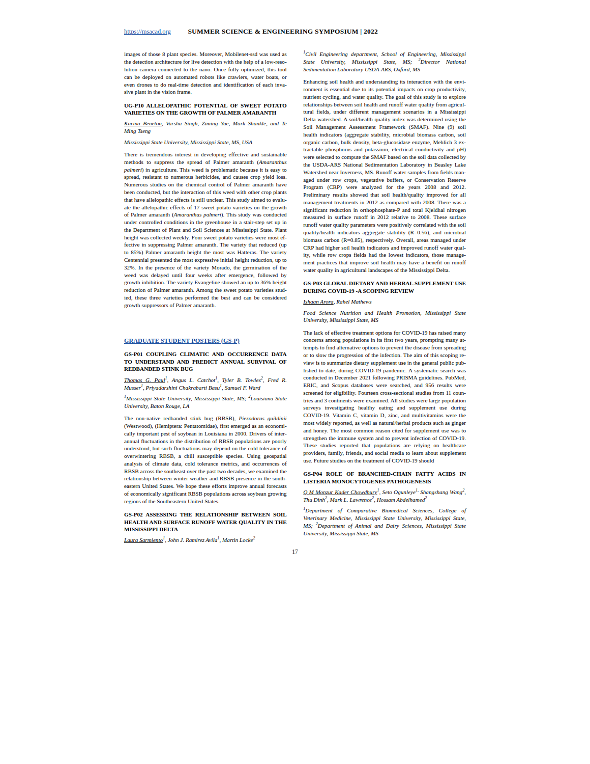https://msacad.org SUMMER SCIENCE & ENGINEERING SYMPOSIUM | 2022
images of those 8 plant species. Moreover, Mobilenet-ssd was used as the detection architecture for live detection with the help of a low-resolution camera connected to the nano. Once fully optimized, this tool can be deployed on automated robots like crawlers, water boats, or even drones to do real-time detection and identification of each invasive plant in the vision frame.
UG-P10 ALLELOPATHIC POTENTIAL OF SWEET POTATO VARIETIES ON THE GROWTH OF PALMER AMARANTH
Karina Beneton, Varsha Singh, Ziming Yue, Mark Shankle, and Te Ming Tseng
Mississippi State University, Mississippi State, MS, USA
There is tremendous interest in developing effective and sustainable methods to suppress the spread of Palmer amaranth (Amaranthus palmeri) in agriculture. This weed is problematic because it is easy to spread, resistant to numerous herbicides, and causes crop yield loss. Numerous studies on the chemical control of Palmer amaranth have been conducted, but the interaction of this weed with other crop plants that have allelopathic effects is still unclear. This study aimed to evaluate the allelopathic effects of 17 sweet potato varieties on the growth of Palmer amaranth (Amaranthus palmeri). This study was conducted under controlled conditions in the greenhouse in a stair-step set up in the Department of Plant and Soil Sciences at Mississippi State. Plant height was collected weekly. Four sweet potato varieties were most effective in suppressing Palmer amaranth. The variety that reduced (up to 85%) Palmer amaranth height the most was Hatteras. The variety Centennial presented the most expressive initial height reduction, up to 32%. In the presence of the variety Morado, the germination of the weed was delayed until four weeks after emergence, followed by growth inhibition. The variety Evangeline showed an up to 36% height reduction of Palmer amaranth. Among the sweet potato varieties studied, these three varieties performed the best and can be considered growth suppressors of Palmer amaranth.
Graduate Student Posters (GS-P)
GS-P01 COUPLING CLIMATIC AND OCCURRENCE DATA TO UNDERSTAND AND PREDICT ANNUAL SURVIVAL OF REDBANDED STINK BUG
Thomas G. Paul1, Angus L. Catchot1, Tyler B. Towles2, Fred R. Musser1, Priyadarshini Chakrabarti Basu1, Samuel F. Ward
1Mississippi State University, Mississippi State, MS; 2Louisiana State University, Baton Rouge, LA
The non-native redbanded stink bug (RBSB), Piezodorus guildinii (Westwood), (Hemiptera: Pentatomidae), first emerged as an economically important pest of soybean in Louisiana in 2000. Drivers of interannual fluctuations in the distribution of RBSB populations are poorly understood, but such fluctuations may depend on the cold tolerance of overwintering RBSB, a chill susceptible species. Using geospatial analysis of climate data, cold tolerance metrics, and occurrences of RBSB across the southeast over the past two decades, we examined the relationship between winter weather and RBSB presence in the southeastern United States. We hope these efforts improve annual forecasts of economically significant RBSB populations across soybean growing regions of the Southeastern United States.
GS-P02 ASSESSING THE RELATIONSHIP BETWEEN SOIL HEALTH AND SURFACE RUNOFF WATER QUALITY IN THE MISSISSIPPI DELTA
Laura Sarmiento1, John J. Ramirez Avila1, Martin Locke2
1Civil Engineering department, School of Engineering, Mississippi State University, Mississippi State, MS; 2Director National Sedimentation Laboratory USDA-ARS, Oxford, MS
Enhancing soil health and understanding its interaction with the environment is essential due to its potential impacts on crop productivity, nutrient cycling, and water quality. The goal of this study is to explore relationships between soil health and runoff water quality from agricultural fields, under different management scenarios in a Mississippi Delta watershed. A soil/health quality index was determined using the Soil Management Assessment Framework (SMAF). Nine (9) soil health indicators (aggregate stability, microbial biomass carbon, soil organic carbon, bulk density, beta-glucosidase enzyme, Mehlich 3 extractable phosphorus and potassium, electrical conductivity and pH) were selected to compute the SMAF based on the soil data collected by the USDA-ARS National Sedimentation Laboratory in Beasley Lake Watershed near Inverness, MS. Runoff water samples from fields managed under row crops, vegetative buffers, or Conservation Reserve Program (CRP) were analyzed for the years 2008 and 2012. Preliminary results showed that soil health/quality improved for all management treatments in 2012 as compared with 2008. There was a significant reduction in orthophosphate-P and total Kjeldhal nitrogen measured in surface runoff in 2012 relative to 2008. These surface runoff water quality parameters were positively correlated with the soil quality/health indicators aggregate stability (R=0.56), and microbial biomass carbon (R=0.85), respectively. Overall, areas managed under CRP had higher soil health indicators and improved runoff water quality, while row crops fields had the lowest indicators, those management practices that improve soil health may have a benefit on runoff water quality in agricultural landscapes of the Mississippi Delta.
GS-P03 GLOBAL DIETARY AND HERBAL SUPPLEMENT USE DURING COVID-19 -A SCOPING REVIEW
Ishaan Arora, Rahel Mathews
Food Science Nutrition and Health Promotion, Mississippi State University, Mississippi State, MS
The lack of effective treatment options for COVID-19 has raised many concerns among populations in its first two years, prompting many attempts to find alternative options to prevent the disease from spreading or to slow the progression of the infection. The aim of this scoping review is to summarize dietary supplement use in the general public published to date, during COVID-19 pandemic. A systematic search was conducted in December 2021 following PRISMA guidelines. PubMed, ERIC, and Scopus databases were searched, and 956 results were screened for eligibility. Fourteen cross-sectional studies from 11 countries and 3 continents were examined. All studies were large population surveys investigating healthy eating and supplement use during COVID-19. Vitamin C, vitamin D, zinc, and multivitamins were the most widely reported, as well as natural/herbal products such as ginger and honey. The most common reason cited for supplement use was to strengthen the immune system and to prevent infection of COVID-19. These studies reported that populations are relying on healthcare providers, family, friends, and social media to learn about supplement use. Future studies on the treatment of COVID-19 should
GS-P04 ROLE OF BRANCHED-CHAIN FATTY ACIDS IN LISTERIA MONOCYTOGENES PATHOGENESIS
Q M Monzur Kader Chowdhury1, Seto Ogunleye1, Shangshang Wang2, Thu Dinh2, Mark L. Lawrence2, Hossam Abdelhamed2
1Department of Comparative Biomedical Sciences, College of Veterinary Medicine, Mississippi State University, Mississippi State, MS; 2Department of Animal and Dairy Sciences, Mississippi State University, Mississippi State, MS
17